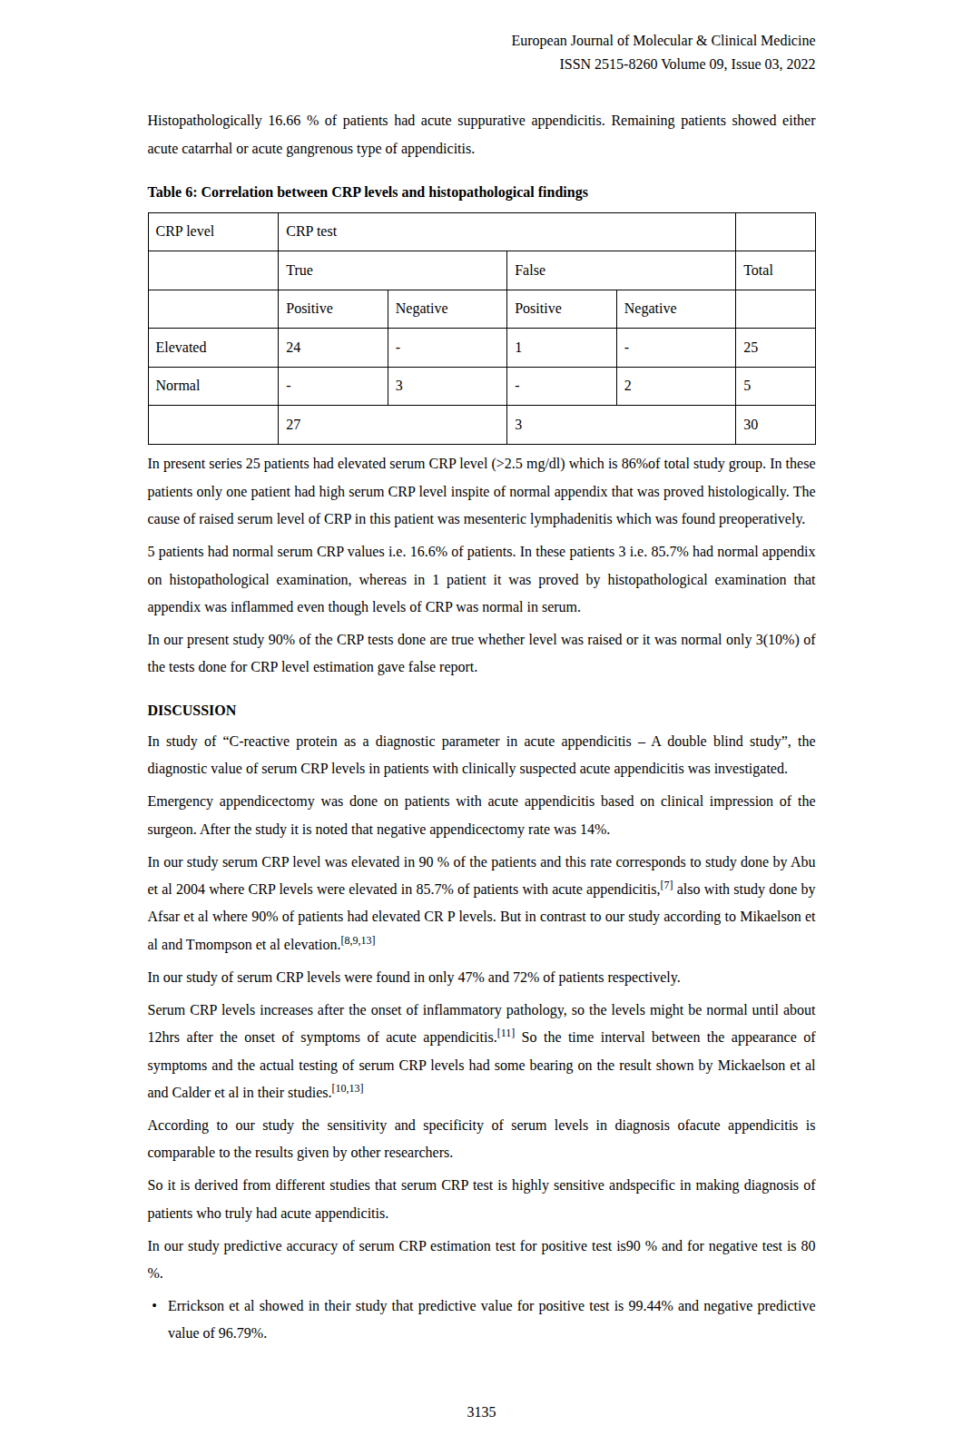European Journal of Molecular & Clinical Medicine ISSN 2515-8260 Volume 09, Issue 03, 2022
Histopathologically 16.66 % of patients had acute suppurative appendicitis. Remaining patients showed either acute catarrhal or acute gangrenous type of appendicitis.
Table 6: Correlation between CRP levels and histopathological findings
| CRP level | CRP test | |
| | True | False | Total |
| | Positive | Negative | Positive | Negative | |
| Elevated | 24 | - | 1 | - | 25 |
| Normal | - | 3 | - | 2 | 5 |
| | 27 | 3 | 30 |
In present series 25 patients had elevated serum CRP level (>2.5 mg/dl) which is 86%of total study group. In these patients only one patient had high serum CRP level inspite of normal appendix that was proved histologically. The cause of raised serum level of CRP in this patient was mesenteric lymphadenitis which was found preoperatively.
5 patients had normal serum CRP values i.e. 16.6% of patients. In these patients 3 i.e. 85.7% had normal appendix on histopathological examination, whereas in 1 patient it was proved by histopathological examination that appendix was inflammed even though levels of CRP was normal in serum.
In our present study 90% of the CRP tests done are true whether level was raised or it was normal only 3(10%) of the tests done for CRP level estimation gave false report.
DISCUSSION
In study of “C-reactive protein as a diagnostic parameter in acute appendicitis – A double blind study”, the diagnostic value of serum CRP levels in patients with clinically suspected acute appendicitis was investigated.
Emergency appendicectomy was done on patients with acute appendicitis based on clinical impression of the surgeon. After the study it is noted that negative appendicectomy rate was 14%.
In our study serum CRP level was elevated in 90 % of the patients and this rate corresponds to study done by Abu et al 2004 where CRP levels were elevated in 85.7% of patients with acute appendicitis,[7] also with study done by Afsar et al where 90% of patients had elevated CR P levels. But in contrast to our study according to Mikaelson et al and Tmompson et al elevation.[8,9,13]
In our study of serum CRP levels were found in only 47% and 72% of patients respectively.
Serum CRP levels increases after the onset of inflammatory pathology, so the levels might be normal until about 12hrs after the onset of symptoms of acute appendicitis.[11] So the time interval between the appearance of symptoms and the actual testing of serum CRP levels had some bearing on the result shown by Mickaelson et al and Calder et al in their studies.[10,13]
According to our study the sensitivity and specificity of serum levels in diagnosis ofacute appendicitis is comparable to the results given by other researchers.
So it is derived from different studies that serum CRP test is highly sensitive andspecific in making diagnosis of patients who truly had acute appendicitis.
In our study predictive accuracy of serum CRP estimation test for positive test is90 % and for negative test is 80 %.
Errickson et al showed in their study that predictive value for positive test is 99.44% and negative predictive value of 96.79%.
3135